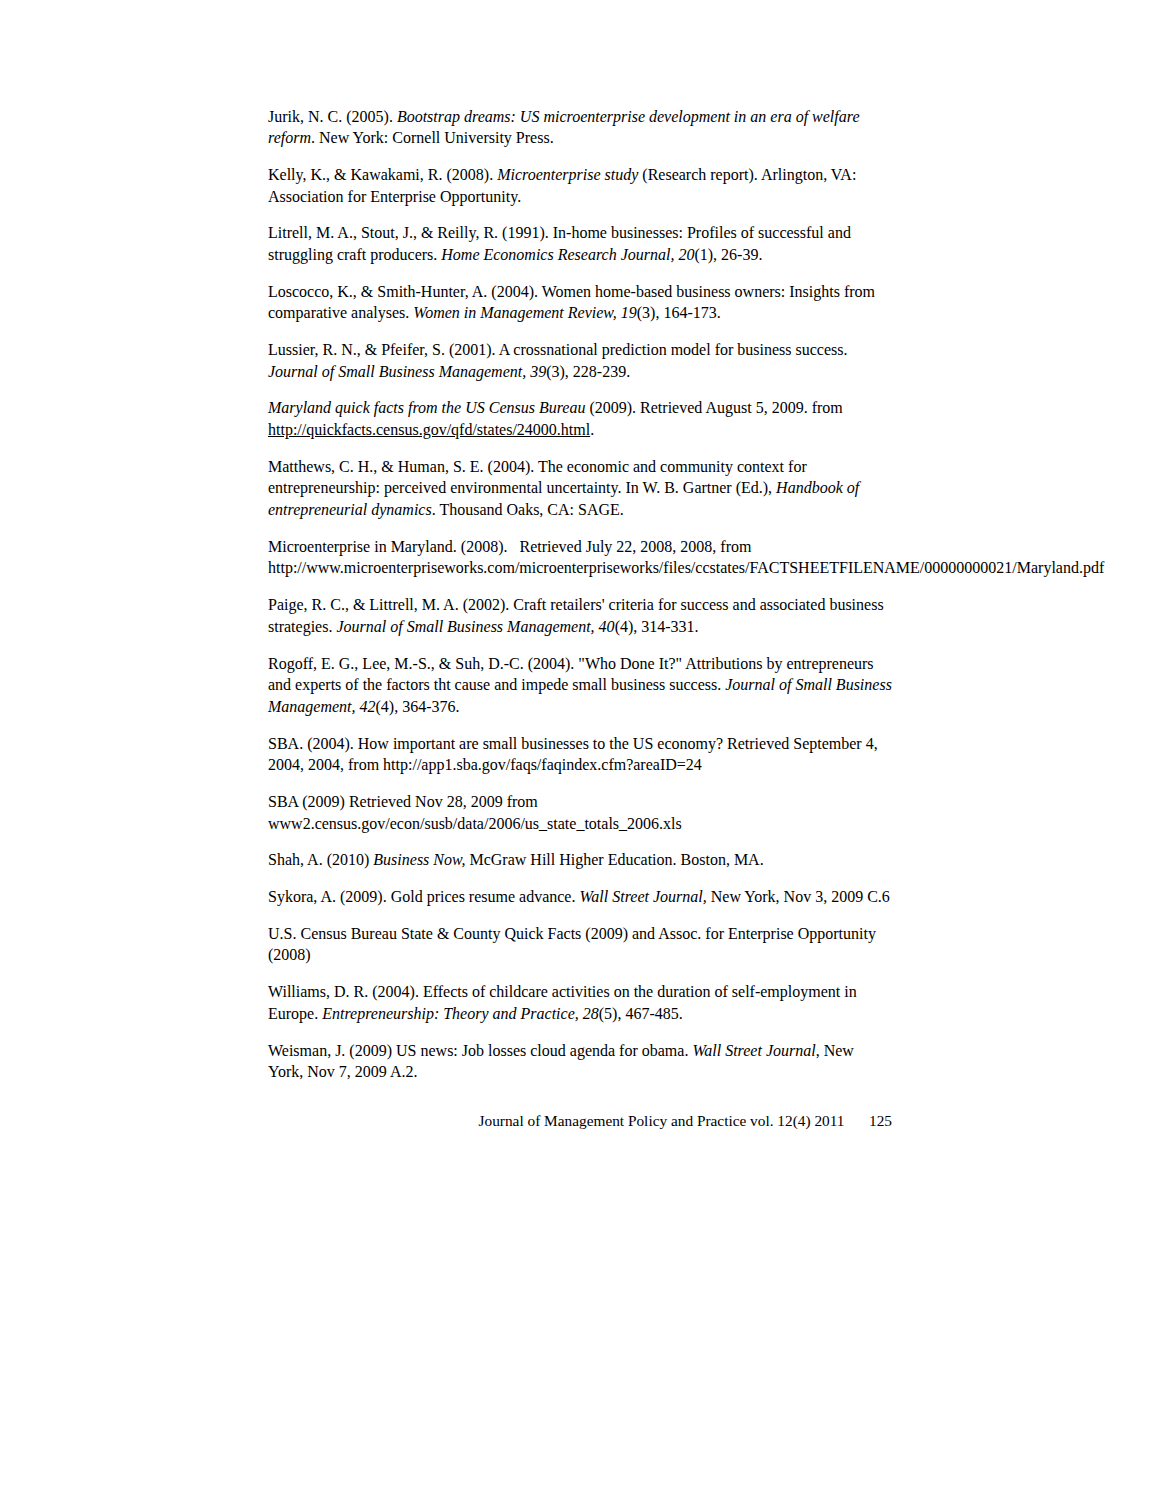Jurik, N. C. (2005). Bootstrap dreams: US microenterprise development in an era of welfare reform. New York: Cornell University Press.
Kelly, K., & Kawakami, R. (2008). Microenterprise study (Research report). Arlington, VA: Association for Enterprise Opportunity.
Litrell, M. A., Stout, J., & Reilly, R. (1991). In-home businesses: Profiles of successful and struggling craft producers. Home Economics Research Journal, 20(1), 26-39.
Loscocco, K., & Smith-Hunter, A. (2004). Women home-based business owners: Insights from comparative analyses. Women in Management Review, 19(3), 164-173.
Lussier, R. N., & Pfeifer, S. (2001). A crossnational prediction model for business success. Journal of Small Business Management, 39(3), 228-239.
Maryland quick facts from the US Census Bureau (2009). Retrieved August 5, 2009. from http://quickfacts.census.gov/qfd/states/24000.html.
Matthews, C. H., & Human, S. E. (2004). The economic and community context for entrepreneurship: perceived environmental uncertainty. In W. B. Gartner (Ed.), Handbook of entrepreneurial dynamics. Thousand Oaks, CA: SAGE.
Microenterprise in Maryland. (2008). Retrieved July 22, 2008, 2008, from http://www.microenterpriseworks.com/microenterpriseworks/files/ccstates/FACTSHEETFILENAME/00000000021/Maryland.pdf
Paige, R. C., & Littrell, M. A. (2002). Craft retailers' criteria for success and associated business strategies. Journal of Small Business Management, 40(4), 314-331.
Rogoff, E. G., Lee, M.-S., & Suh, D.-C. (2004). "Who Done It?" Attributions by entrepreneurs and experts of the factors tht cause and impede small business success. Journal of Small Business Management, 42(4), 364-376.
SBA. (2004). How important are small businesses to the US economy? Retrieved September 4, 2004, 2004, from http://app1.sba.gov/faqs/faqindex.cfm?areaID=24
SBA (2009) Retrieved Nov 28, 2009 from www2.census.gov/econ/susb/data/2006/us_state_totals_2006.xls
Shah, A. (2010) Business Now, McGraw Hill Higher Education. Boston, MA.
Sykora, A. (2009). Gold prices resume advance. Wall Street Journal, New York, Nov 3, 2009 C.6
U.S. Census Bureau State & County Quick Facts (2009) and Assoc. for Enterprise Opportunity (2008)
Williams, D. R. (2004). Effects of childcare activities on the duration of self-employment in Europe. Entrepreneurship: Theory and Practice, 28(5), 467-485.
Weisman, J. (2009) US news: Job losses cloud agenda for obama. Wall Street Journal, New York, Nov 7, 2009 A.2.
Journal of Management Policy and Practice vol. 12(4) 2011125